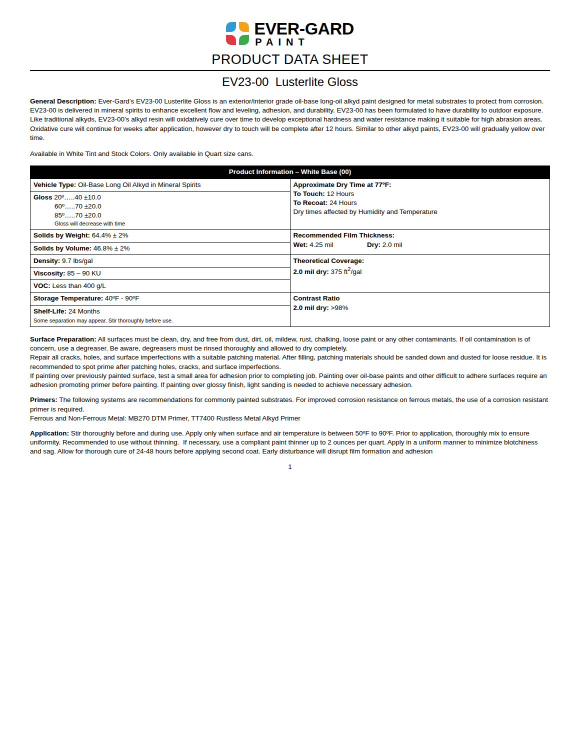EVER-GARD
PAINT
PRODUCT DATA SHEET
EV23-00 Lusterlite Gloss
General Description: Ever-Gard’s EV23-00 Lusterlite Gloss is an exterior/interior grade oil-base long-oil alkyd paint designed for metal substrates to protect from corrosion. EV23-00 is delivered in mineral spirits to enhance excellent flow and leveling, adhesion, and durability. EV23-00 has been formulated to have durability to outdoor exposure. Like traditional alkyds, EV23-00’s alkyd resin will oxidatively cure over time to develop exceptional hardness and water resistance making it suitable for high abrasion areas. Oxidative cure will continue for weeks after application, however dry to touch will be complete after 12 hours. Similar to other alkyd paints, EV23-00 will gradually yellow over time.
Available in White Tint and Stock Colors. Only available in Quart size cans.
| Product Information – White Base (00) |
| --- |
| Vehicle Type: Oil-Base Long Oil Alkyd in Mineral Spirits | Approximate Dry Time at 77ºF: To Touch: 12 Hours To Recoat: 24 Hours Dry times affected by Humidity and Temperature |
| Gloss 20º…..40 ±10.0 60º…..70 ±20.0 85º…..70 ±20.0 Gloss will decrease with time |
| Solids by Weight: 64.4% ± 2% | Recommended Film Thickness: Wet: 4.25 mil Dry: 2.0 mil |
| Solids by Volume: 46.8% ± 2% |
| Density: 9.7 lbs/gal | Theoretical Coverage: 2.0 mil dry: 375 ft 2 /gal |
| Viscosity: 85 – 90 KU |
| VOC: Less than 400 g/L |
| Storage Temperature: 40ºF - 90ºF | Contrast Ratio 2.0 mil dry: >98% |
| Shelf-Life: 24 Months Some separation may appear. Stir thoroughly before use. |
Surface Preparation: All surfaces must be clean, dry, and free from dust, dirt, oil, mildew, rust, chalking, loose paint or any other contaminants. If oil contamination is of concern, use a degreaser. Be aware, degreasers must be rinsed thoroughly and allowed to dry completely.
Repair all cracks, holes, and surface imperfections with a suitable patching material. After filling, patching materials should be sanded down and dusted for loose residue. It is recommended to spot prime after patching holes, cracks, and surface imperfections.
If painting over previously painted surface, test a small area for adhesion prior to completing job. Painting over oil-base paints and other difficult to adhere surfaces require an adhesion promoting primer before painting. If painting over glossy finish, light sanding is needed to achieve necessary adhesion.
Primers: The following systems are recommendations for commonly painted substrates. For improved corrosion resistance on ferrous metals, the use of a corrosion resistant primer is required.
Ferrous and Non-Ferrous Metal: MB270 DTM Primer, TT7400 Rustless Metal Alkyd Primer
Application: Stir thoroughly before and during use. Apply only when surface and air temperature is between 50ºF to 90ºF. Prior to application, thoroughly mix to ensure uniformity. Recommended to use without thinning. If necessary, use a compliant paint thinner up to 2 ounces per quart. Apply in a uniform manner to minimize blotchiness and sag. Allow for thorough cure of 24-48 hours before applying second coat. Early disturbance will disrupt film formation and adhesion
1